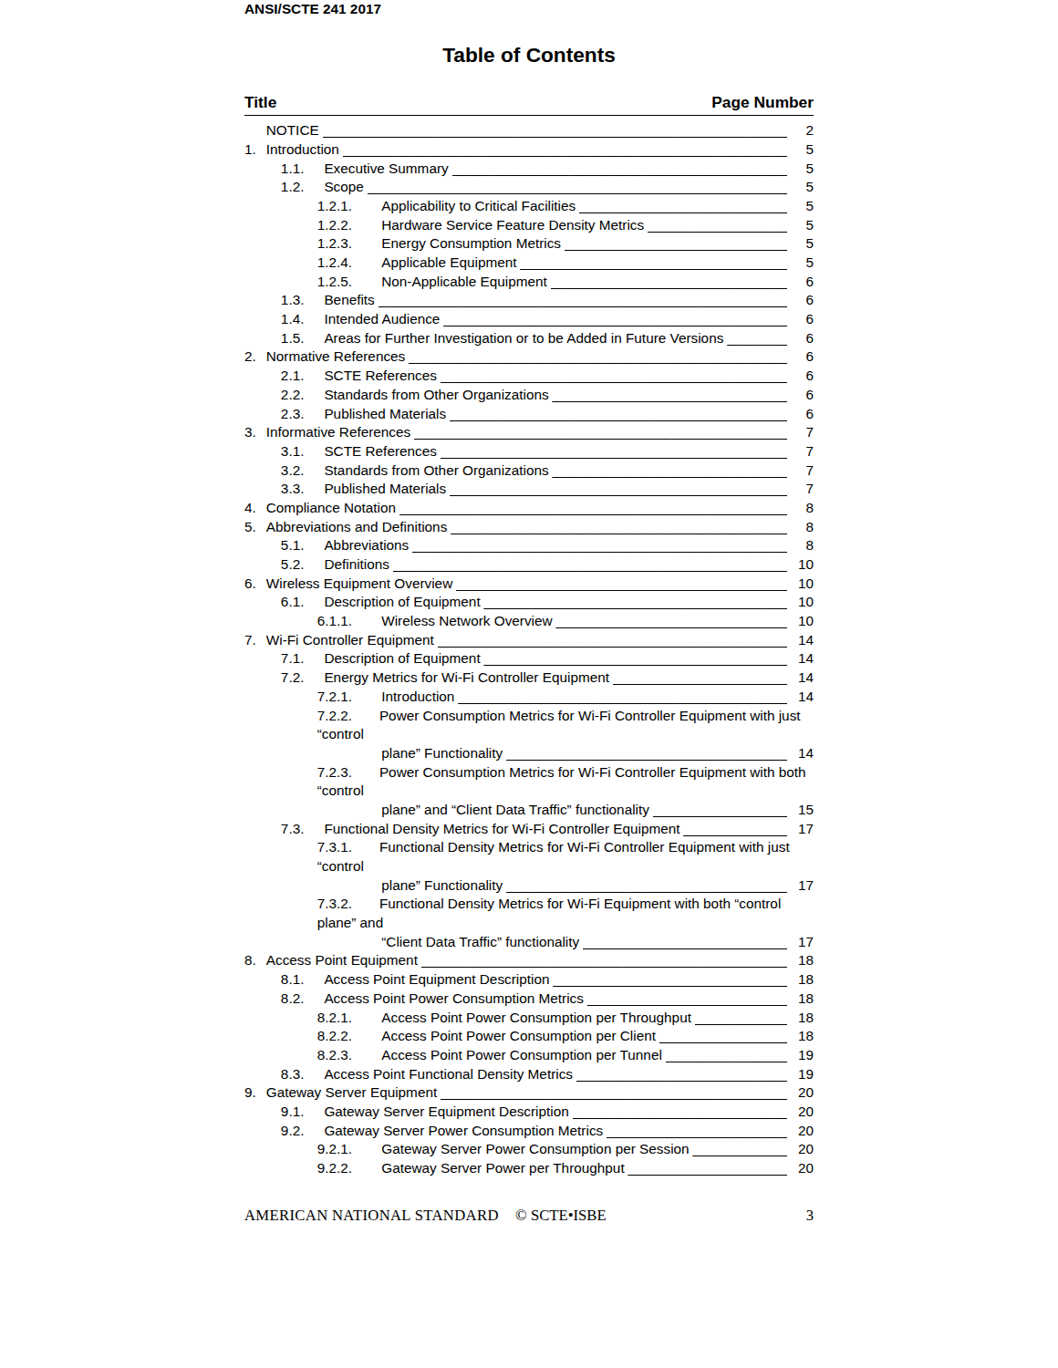ANSI/SCTE 241 2017
Table of Contents
Title Page Number
NOTICE_______________________________________________________________________________2
1. Introduction_________________________________________________________________________5
1.1. Executive Summary_______________________________________________________5
1.2. Scope_______________________________________________________________________5
1.2.1. Applicability to Critical Facilities_______________________________________5
1.2.2. Hardware Service Feature Density Metrics___________________________5
1.2.3. Energy Consumption Metrics_______________________________________5
1.2.4. Applicable Equipment_____________________________________________5
1.2.5. Non-Applicable Equipment_________________________________________6
1.3. Benefits_____________________________________________________________________6
1.4. Intended Audience________________________________________________________6
1.5. Areas for Further Investigation or to be Added in Future Versions___________________6
2. Normative References_____________________________________________________________6
2.1. SCTE References_________________________________________________________6
2.2. Standards from Other Organizations_______________________________________6
2.3. Published Materials_______________________________________________________6
3. Informative References____________________________________________________________7
3.1. SCTE References_________________________________________________________7
3.2. Standards from Other Organizations_______________________________________7
3.3. Published Materials_______________________________________________________7
4. Compliance Notation______________________________________________________________8
5. Abbreviations and Definitions_______________________________________________________8
5.1. Abbreviations___________________________________________________________8
5.2. Definitions_____________________________________________________________10
6. Wireless Equipment Overview_____________________________________________________10
6.1. Description of Equipment__________________________________________________10
6.1.1. Wireless Network Overview_______________________________________10
7. Wi-Fi Controller Equipment_______________________________________________________14
7.1. Description of Equipment__________________________________________________14
7.2. Energy Metrics for Wi-Fi Controller Equipment_______________________________14
7.2.1. Introduction_______________________________________________________14
7.2.2. Power Consumption Metrics for Wi-Fi Controller Equipment with just “control plane” Functionality_______________________________________________14
7.2.3. Power Consumption Metrics for Wi-Fi Controller Equipment with both “control plane” and “Client Data Traffic” functionality_________________________15
7.3. Functional Density Metrics for Wi-Fi Controller Equipment_______________________17
7.3.1. Functional Density Metrics for Wi-Fi Controller Equipment with just “control plane” Functionality_______________________________________________17
7.3.2. Functional Density Metrics for Wi-Fi Equipment with both “control plane” and “Client Data Traffic” functionality____________________________________17
8. Access Point Equipment___________________________________________________________18
8.1. Access Point Equipment Description_____________________________________18
8.2. Access Point Power Consumption Metrics_________________________________18
8.2.1. Access Point Power Consumption per Throughput_____________________18
8.2.2. Access Point Power Consumption per Client_________________________18
8.2.3. Access Point Power Consumption per Tunnel________________________19
8.3. Access Point Functional Density Metrics__________________________________19
9. Gateway Server Equipment________________________________________________________20
9.1. Gateway Server Equipment Description___________________________________20
9.2. Gateway Server Power Consumption Metrics______________________________20
9.2.1. Gateway Server Power Consumption per Session_____________________20
9.2.2. Gateway Server Power per Throughput___________________________20
AMERICAN NATIONAL STANDARD © SCTE•ISBE 3